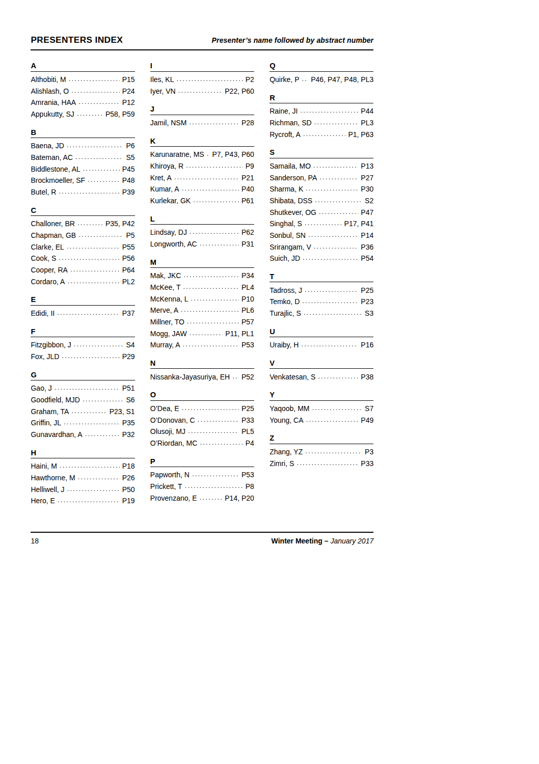PRESENTERS INDEX
Presenter’s name followed by abstract number
A
Althobiti, M................................................................. P15
Alishlash, O................................................................. P24
Amrania, HAA................................................................. P12
Appukutty, SJ................................................................. P58, P59
B
Baena, JD................................................................. P6
Bateman, AC................................................................. S5
Biddlestone, AL................................................................. P45
Brockmoeller, SF................................................................. P48
Butel, R................................................................. P39
C
Challoner, BR................................................................. P35, P42
Chapman, GB................................................................. P5
Clarke, EL................................................................. P55
Cook, S................................................................. P56
Cooper, RA................................................................. P64
Cordaro, A................................................................. PL2
E
Edidi, II................................................................. P37
F
Fitzgibbon, J................................................................. S4
Fox, JLD................................................................. P29
G
Gao, J................................................................. P51
Goodfield, MJD................................................................. S6
Graham, TA................................................................. P23, S1
Griffin, JL................................................................. P35
Gunavardhan, A................................................................. P32
H
Haini, M................................................................. P18
Hawthorne, M................................................................. P26
Helliwell, J................................................................. P50
Hero, E................................................................. P19
I
Iles, KL................................................................. P2
Iyer, VN................................................................. P22, P60
J
Jamil, NSM................................................................. P28
K
Karunaratne, MS................................................................. P7, P43, P60
Khiroya, R................................................................. P9
Kret, A................................................................. P21
Kumar, A................................................................. P40
Kurlekar, GK................................................................. P61
L
Lindsay, DJ................................................................. P62
Longworth, AC................................................................. P31
M
Mak, JKC................................................................. P34
McKee, T................................................................. PL4
McKenna, L................................................................. P10
Merve, A................................................................. PL6
Millner, TO................................................................. P57
Mogg, JAW................................................................. P11, PL1
Murray, A................................................................. P53
N
Nissanka-Jayasuriya, EH................................................................. P52
O
O’Dea, E................................................................. P25
O’Donovan, C................................................................. P33
Olusoji, MJ................................................................. PL5
O’Riordan, MC................................................................. P4
P
Papworth, N................................................................. P53
Prickett, T................................................................. P8
Provenzano, E................................................................. P14, P20
Q
Quirke, P................................................................. P46, P47, P48, PL3
R
Raine, JI................................................................. P44
Richman, SD................................................................. PL3
Rycroft, A................................................................. P1, P63
S
Samaila, MO................................................................. P13
Sanderson, PA................................................................. P27
Sharma, K................................................................. P30
Shibata, DSS................................................................. S2
Shutkever, OG................................................................. P47
Singhal, S................................................................. P17, P41
Sonbul, SN................................................................. P14
Srirangam, V................................................................. P36
Suich, JD................................................................. P54
T
Tadross, J................................................................. P25
Temko, D................................................................. P23
Turajlic, S................................................................. S3
U
Uraiby, H................................................................. P16
V
Venkatesan, S................................................................. P38
Y
Yaqoob, MM................................................................. S7
Young, CA................................................................. P49
Z
Zhang, YZ................................................................. P3
Zimri, S................................................................. P33
18
Winter Meeting – January 2017